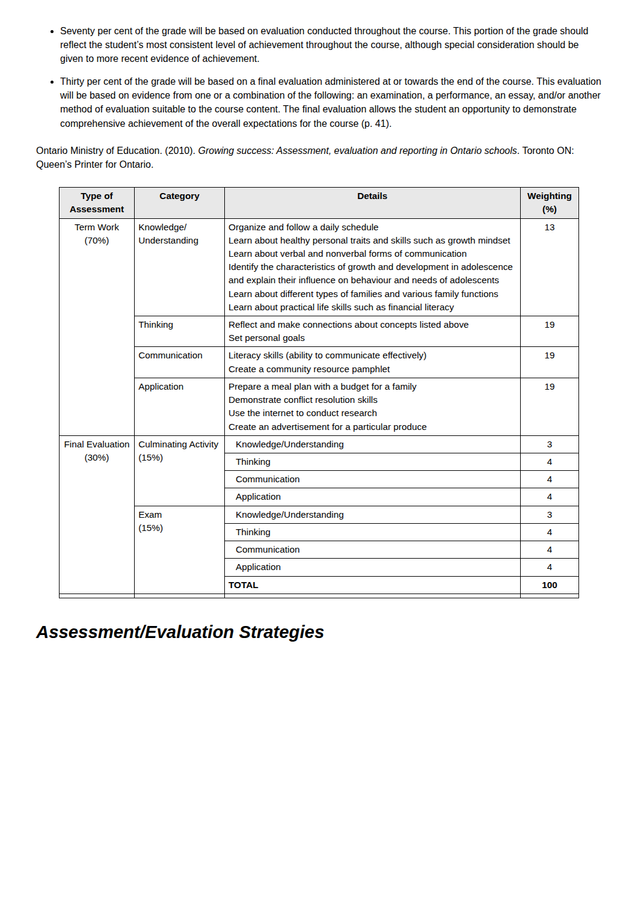Seventy per cent of the grade will be based on evaluation conducted throughout the course. This portion of the grade should reflect the student’s most consistent level of achievement throughout the course, although special consideration should be given to more recent evidence of achievement.
Thirty per cent of the grade will be based on a final evaluation administered at or towards the end of the course. This evaluation will be based on evidence from one or a combination of the following: an examination, a performance, an essay, and/or another method of evaluation suitable to the course content. The final evaluation allows the student an opportunity to demonstrate comprehensive achievement of the overall expectations for the course (p. 41).
Ontario Ministry of Education. (2010). Growing success: Assessment, evaluation and reporting in Ontario schools. Toronto ON: Queen’s Printer for Ontario.
| Type of Assessment | Category | Details | Weighting (%) |
| --- | --- | --- | --- |
| Term Work (70%) | Knowledge/ Understanding | Organize and follow a daily schedule Learn about healthy personal traits and skills such as growth mindset Learn about verbal and nonverbal forms of communication Identify the characteristics of growth and development in adolescence and explain their influence on behaviour and needs of adolescents Learn about different types of families and various family functions Learn about practical life skills such as financial literacy | 13 |
| Thinking | Reflect and make connections about concepts listed above Set personal goals | 19 |
| Communication | Literacy skills (ability to communicate effectively) Create a community resource pamphlet | 19 |
| Application | Prepare a meal plan with a budget for a family Demonstrate conflict resolution skills Use the internet to conduct research Create an advertisement for a particular produce | 19 |
| Final Evaluation (30%) | Culminating Activity (15%) | Knowledge/Understanding | 3 |
| Thinking | 4 |
| Communication | 4 |
| Application | 4 |
| Exam (15%) | Knowledge/Understanding | 3 |
| Thinking | 4 |
| Communication | 4 |
| Application | 4 |
| TOTAL | 100 |
Assessment/Evaluation Strategies